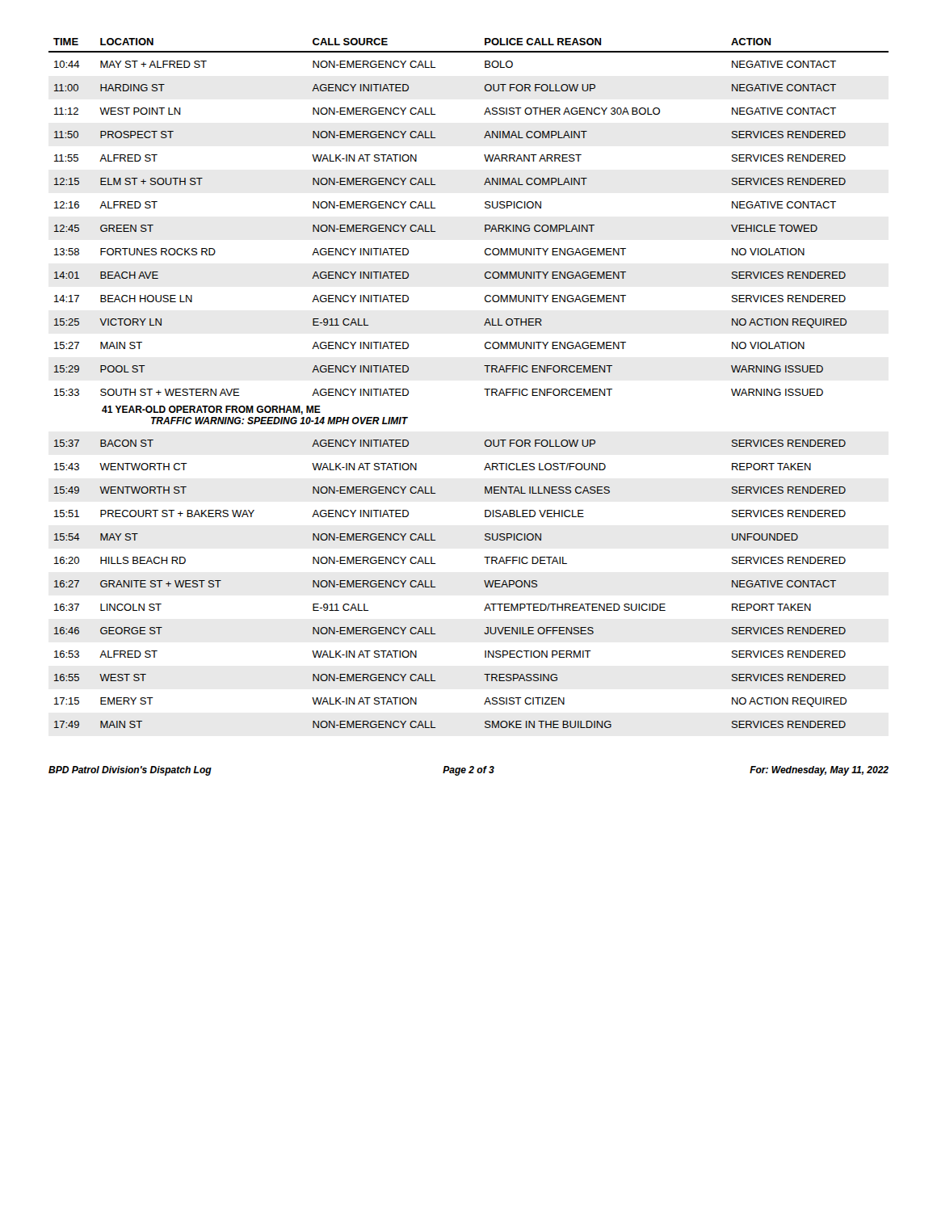| TIME | LOCATION | CALL SOURCE | POLICE CALL REASON | ACTION |
| --- | --- | --- | --- | --- |
| 10:44 | MAY ST + ALFRED ST | NON-EMERGENCY CALL | BOLO | NEGATIVE CONTACT |
| 11:00 | HARDING ST | AGENCY INITIATED | OUT FOR FOLLOW UP | NEGATIVE CONTACT |
| 11:12 | WEST POINT LN | NON-EMERGENCY CALL | ASSIST OTHER AGENCY 30A BOLO | NEGATIVE CONTACT |
| 11:50 | PROSPECT ST | NON-EMERGENCY CALL | ANIMAL COMPLAINT | SERVICES RENDERED |
| 11:55 | ALFRED ST | WALK-IN AT STATION | WARRANT ARREST | SERVICES RENDERED |
| 12:15 | ELM ST + SOUTH ST | NON-EMERGENCY CALL | ANIMAL COMPLAINT | SERVICES RENDERED |
| 12:16 | ALFRED ST | NON-EMERGENCY CALL | SUSPICION | NEGATIVE CONTACT |
| 12:45 | GREEN ST | NON-EMERGENCY CALL | PARKING COMPLAINT | VEHICLE TOWED |
| 13:58 | FORTUNES ROCKS RD | AGENCY INITIATED | COMMUNITY ENGAGEMENT | NO VIOLATION |
| 14:01 | BEACH AVE | AGENCY INITIATED | COMMUNITY ENGAGEMENT | SERVICES RENDERED |
| 14:17 | BEACH HOUSE LN | AGENCY INITIATED | COMMUNITY ENGAGEMENT | SERVICES RENDERED |
| 15:25 | VICTORY LN | E-911 CALL | ALL OTHER | NO ACTION REQUIRED |
| 15:27 | MAIN ST | AGENCY INITIATED | COMMUNITY ENGAGEMENT | NO VIOLATION |
| 15:29 | POOL ST | AGENCY INITIATED | TRAFFIC ENFORCEMENT | WARNING ISSUED |
| 15:33 | SOUTH ST + WESTERN AVE | AGENCY INITIATED | TRAFFIC ENFORCEMENT | WARNING ISSUED |
| 41 YEAR-OLD OPERATOR FROM GORHAM, ME TRAFFIC WARNING: SPEEDING 10-14 MPH OVER LIMIT |
| 15:37 | BACON ST | AGENCY INITIATED | OUT FOR FOLLOW UP | SERVICES RENDERED |
| 15:43 | WENTWORTH CT | WALK-IN AT STATION | ARTICLES LOST/FOUND | REPORT TAKEN |
| 15:49 | WENTWORTH ST | NON-EMERGENCY CALL | MENTAL ILLNESS CASES | SERVICES RENDERED |
| 15:51 | PRECOURT ST + BAKERS WAY | AGENCY INITIATED | DISABLED VEHICLE | SERVICES RENDERED |
| 15:54 | MAY ST | NON-EMERGENCY CALL | SUSPICION | UNFOUNDED |
| 16:20 | HILLS BEACH RD | NON-EMERGENCY CALL | TRAFFIC DETAIL | SERVICES RENDERED |
| 16:27 | GRANITE ST + WEST ST | NON-EMERGENCY CALL | WEAPONS | NEGATIVE CONTACT |
| 16:37 | LINCOLN ST | E-911 CALL | ATTEMPTED/THREATENED SUICIDE | REPORT TAKEN |
| 16:46 | GEORGE ST | NON-EMERGENCY CALL | JUVENILE OFFENSES | SERVICES RENDERED |
| 16:53 | ALFRED ST | WALK-IN AT STATION | INSPECTION PERMIT | SERVICES RENDERED |
| 16:55 | WEST ST | NON-EMERGENCY CALL | TRESPASSING | SERVICES RENDERED |
| 17:15 | EMERY ST | WALK-IN AT STATION | ASSIST CITIZEN | NO ACTION REQUIRED |
| 17:49 | MAIN ST | NON-EMERGENCY CALL | SMOKE IN THE BUILDING | SERVICES RENDERED |
BPD Patrol Division's Dispatch Log
Page 2 of 3
For: Wednesday, May 11, 2022